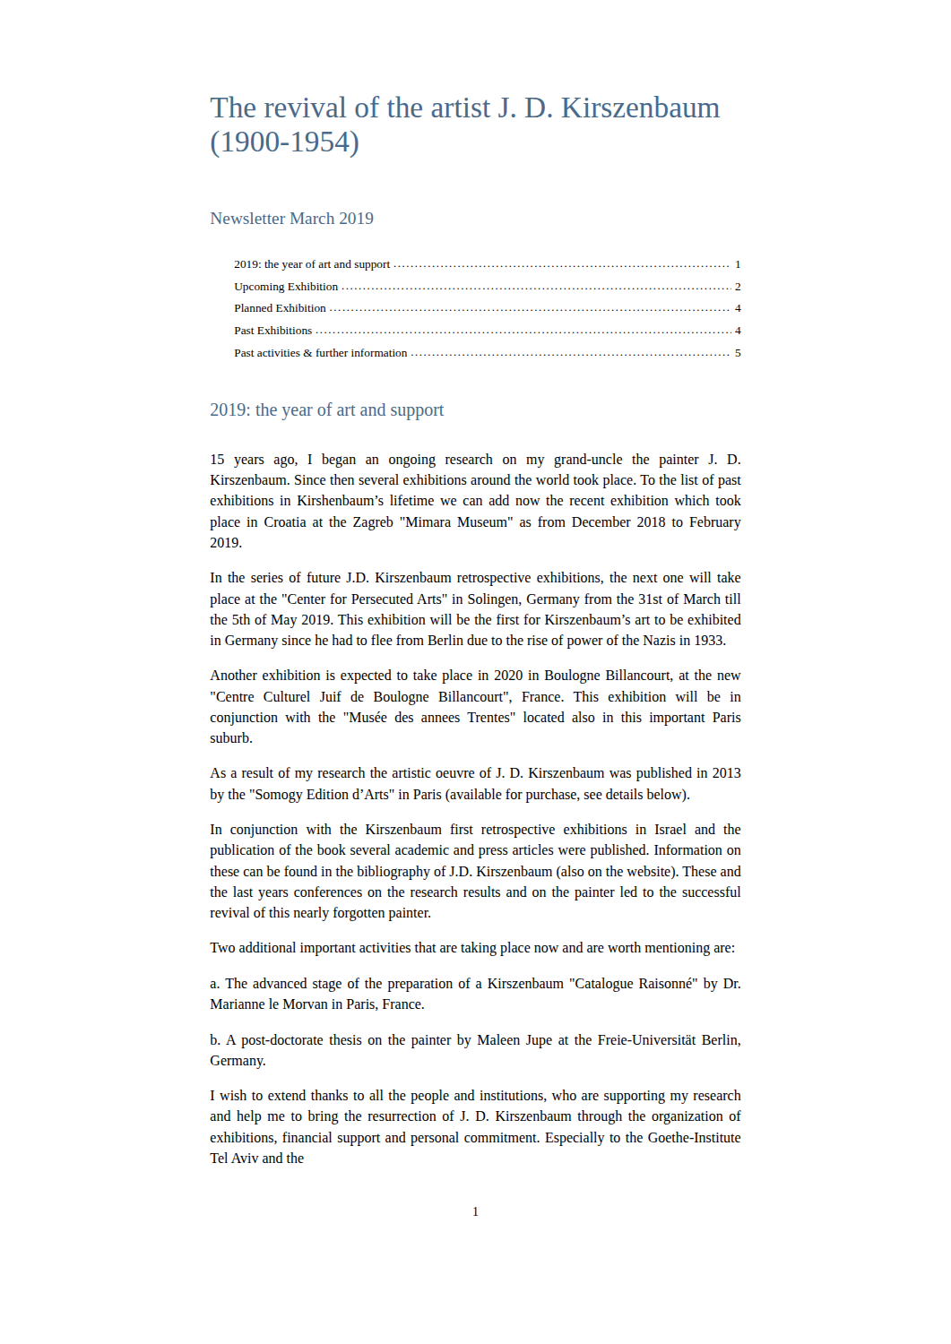The revival of the artist J. D. Kirszenbaum (1900-1954)
Newsletter March 2019
2019: the year of art and support........................................................................................................................................... 1
Upcoming Exhibition......................................................................................................................................................... 2
Planned Exhibition............................................................................................................................................................ 4
Past Exhibitions................................................................................................................................................................ 4
Past activities & further information................................................................................................................................. 5
2019: the year of art and support
15 years ago, I began an ongoing research on my grand-uncle the painter J. D. Kirszenbaum. Since then several exhibitions around the world took place. To the list of past exhibitions in Kirshenbaum’s lifetime we can add now the recent exhibition which took place in Croatia at the Zagreb "Mimara Museum" as from December 2018 to February 2019.
In the series of future J.D. Kirszenbaum retrospective exhibitions, the next one will take place at the "Center for Persecuted Arts" in Solingen, Germany from the 31st of March till the 5th of May 2019. This exhibition will be the first for Kirszenbaum’s art to be exhibited in Germany since he had to flee from Berlin due to the rise of power of the Nazis in 1933.
Another exhibition is expected to take place in 2020 in Boulogne Billancourt, at the new "Centre Culturel Juif de Boulogne Billancourt", France. This exhibition will be in conjunction with the "Musée des annees Trentes" located also in this important Paris suburb.
As a result of my research the artistic oeuvre of J. D. Kirszenbaum was published in 2013 by the "Somogy Edition d’Arts" in Paris (available for purchase, see details below).
In conjunction with the Kirszenbaum first retrospective exhibitions in Israel and the publication of the book several academic and press articles were published. Information on these can be found in the bibliography of J.D. Kirszenbaum (also on the website). These and the last years conferences on the research results and on the painter led to the successful revival of this nearly forgotten painter.
Two additional important activities that are taking place now and are worth mentioning are:
a. The advanced stage of the preparation of a Kirszenbaum "Catalogue Raisonné" by Dr. Marianne le Morvan in Paris, France.
b. A post-doctorate thesis on the painter by Maleen Jupe at the Freie-Universität Berlin, Germany.
I wish to extend thanks to all the people and institutions, who are supporting my research and help me to bring the resurrection of J. D. Kirszenbaum through the organization of exhibitions, financial support and personal commitment. Especially to the Goethe-Institute Tel Aviv and the
1